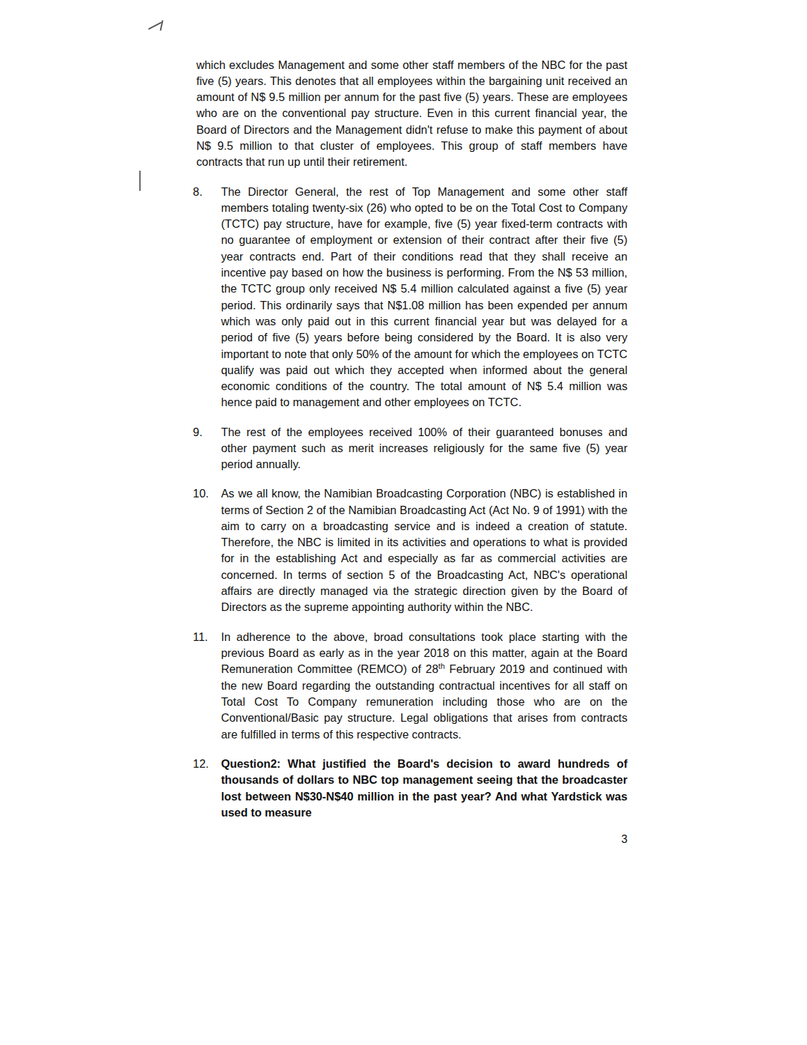which excludes Management and some other staff members of the NBC for the past five (5) years. This denotes that all employees within the bargaining unit received an amount of N$ 9.5 million per annum for the past five (5) years. These are employees who are on the conventional pay structure. Even in this current financial year, the Board of Directors and the Management didn't refuse to make this payment of about N$ 9.5 million to that cluster of employees. This group of staff members have contracts that run up until their retirement.
8. The Director General, the rest of Top Management and some other staff members totaling twenty-six (26) who opted to be on the Total Cost to Company (TCTC) pay structure, have for example, five (5) year fixed-term contracts with no guarantee of employment or extension of their contract after their five (5) year contracts end. Part of their conditions read that they shall receive an incentive pay based on how the business is performing. From the N$ 53 million, the TCTC group only received N$ 5.4 million calculated against a five (5) year period. This ordinarily says that N$1.08 million has been expended per annum which was only paid out in this current financial year but was delayed for a period of five (5) years before being considered by the Board. It is also very important to note that only 50% of the amount for which the employees on TCTC qualify was paid out which they accepted when informed about the general economic conditions of the country. The total amount of N$ 5.4 million was hence paid to management and other employees on TCTC.
9. The rest of the employees received 100% of their guaranteed bonuses and other payment such as merit increases religiously for the same five (5) year period annually.
10. As we all know, the Namibian Broadcasting Corporation (NBC) is established in terms of Section 2 of the Namibian Broadcasting Act (Act No. 9 of 1991) with the aim to carry on a broadcasting service and is indeed a creation of statute. Therefore, the NBC is limited in its activities and operations to what is provided for in the establishing Act and especially as far as commercial activities are concerned. In terms of section 5 of the Broadcasting Act, NBC's operational affairs are directly managed via the strategic direction given by the Board of Directors as the supreme appointing authority within the NBC.
11. In adherence to the above, broad consultations took place starting with the previous Board as early as in the year 2018 on this matter, again at the Board Remuneration Committee (REMCO) of 28th February 2019 and continued with the new Board regarding the outstanding contractual incentives for all staff on Total Cost To Company remuneration including those who are on the Conventional/Basic pay structure. Legal obligations that arises from contracts are fulfilled in terms of this respective contracts.
12. Question2: What justified the Board's decision to award hundreds of thousands of dollars to NBC top management seeing that the broadcaster lost between N$30-N$40 million in the past year? And what Yardstick was used to measure
3